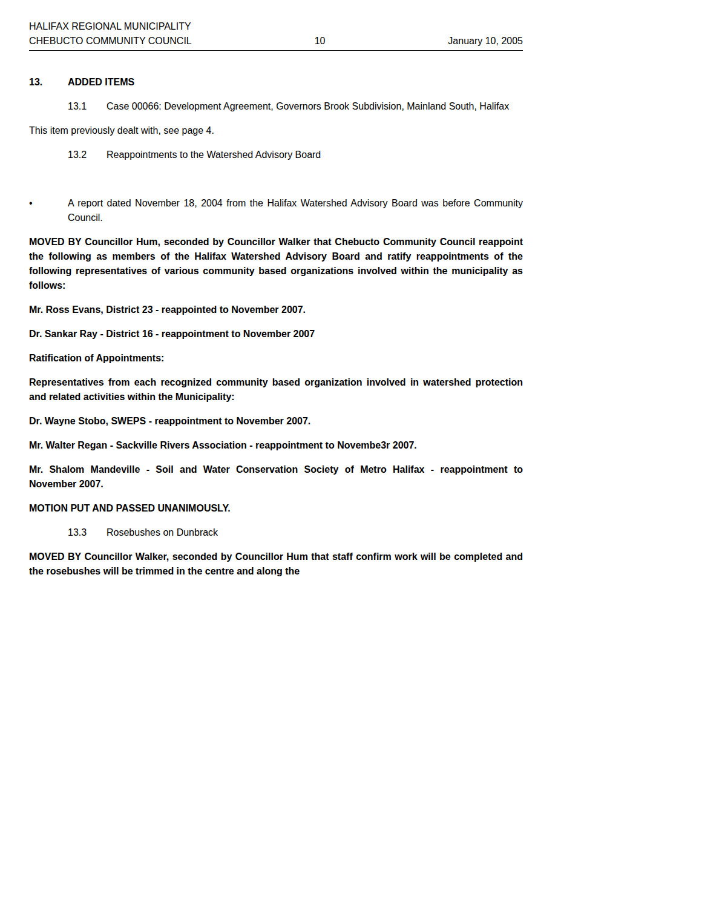HALIFAX REGIONAL MUNICIPALITY
CHEBUCTO COMMUNITY COUNCIL
10
January 10, 2005
13.
ADDED ITEMS
13.1
Case 00066: Development Agreement, Governors Brook Subdivision, Mainland South, Halifax
This item previously dealt with, see page 4.
13.2
Reappointments to the Watershed Advisory Board
A report dated November 18, 2004 from the Halifax Watershed Advisory Board was before Community Council.
MOVED BY Councillor Hum, seconded by Councillor Walker that Chebucto Community Council reappoint the following as members of the Halifax Watershed Advisory Board and ratify reappointments of the following representatives of various community based organizations involved within the municipality as follows:
Mr. Ross Evans, District 23 - reappointed to November 2007.
Dr. Sankar Ray - District 16 - reappointment to November 2007
Ratification of Appointments:
Representatives from each recognized community based organization involved in watershed protection and related activities within the Municipality:
Dr. Wayne Stobo, SWEPS - reappointment to November 2007.
Mr. Walter Regan - Sackville Rivers Association - reappointment to Novembe3r 2007.
Mr. Shalom Mandeville - Soil and Water Conservation Society of Metro Halifax - reappointment to November 2007.
MOTION PUT AND PASSED UNANIMOUSLY.
13.3
Rosebushes on Dunbrack
MOVED BY Councillor Walker, seconded by Councillor Hum that staff confirm work will be completed and the rosebushes will be trimmed in the centre and along the